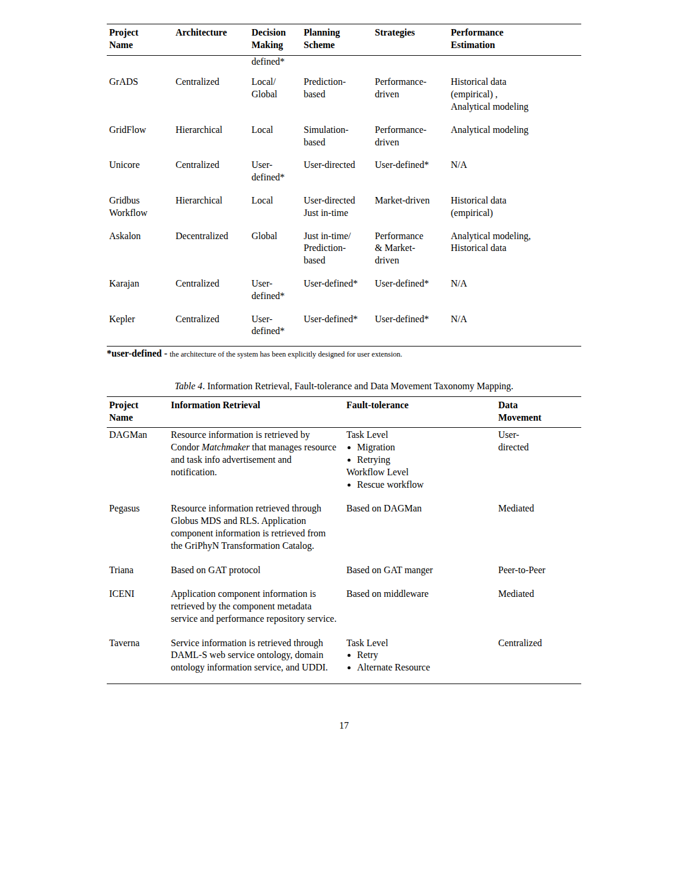| Project Name | Architecture | Decision Making | Planning Scheme | Strategies | Performance Estimation |
| --- | --- | --- | --- | --- | --- |
| | | defined* | | | |
| GrADS | Centralized | Local/ Global | Prediction- based | Performance- driven | Historical data (empirical) , Analytical modeling |
| GridFlow | Hierarchical | Local | Simulation- based | Performance- driven | Analytical modeling |
| Unicore | Centralized | User- defined* | User-directed | User-defined* | N/A |
| Gridbus Workflow | Hierarchical | Local | User-directed Just in-time | Market-driven | Historical data (empirical) |
| Askalon | Decentralized | Global | Just in-time/ Prediction- based | Performance & Market- driven | Analytical modeling, Historical data |
| Karajan | Centralized | User- defined* | User-defined* | User-defined* | N/A |
| Kepler | Centralized | User- defined* | User-defined* | User-defined* | N/A |
*user-defined - the architecture of the system has been explicitly designed for user extension.
Table 4. Information Retrieval, Fault-tolerance and Data Movement Taxonomy Mapping.
| Project Name | Information Retrieval | Fault-tolerance | Data Movement |
| --- | --- | --- | --- |
| DAGMan | Resource information is retrieved by Condor Matchmaker that manages resource and task info advertisement and notification. | Task Level Migration Retrying Workflow Level Rescue workflow | User- directed |
| Pegasus | Resource information retrieved through Globus MDS and RLS. Application component information is retrieved from the GriPhyN Transformation Catalog. | Based on DAGMan | Mediated |
| Triana | Based on GAT protocol | Based on GAT manger | Peer-to-Peer |
| ICENI | Application component information is retrieved by the component metadata service and performance repository service. | Based on middleware | Mediated |
| Taverna | Service information is retrieved through DAML-S web service ontology, domain ontology information service, and UDDI. | Task Level Retry Alternate Resource | Centralized |
17